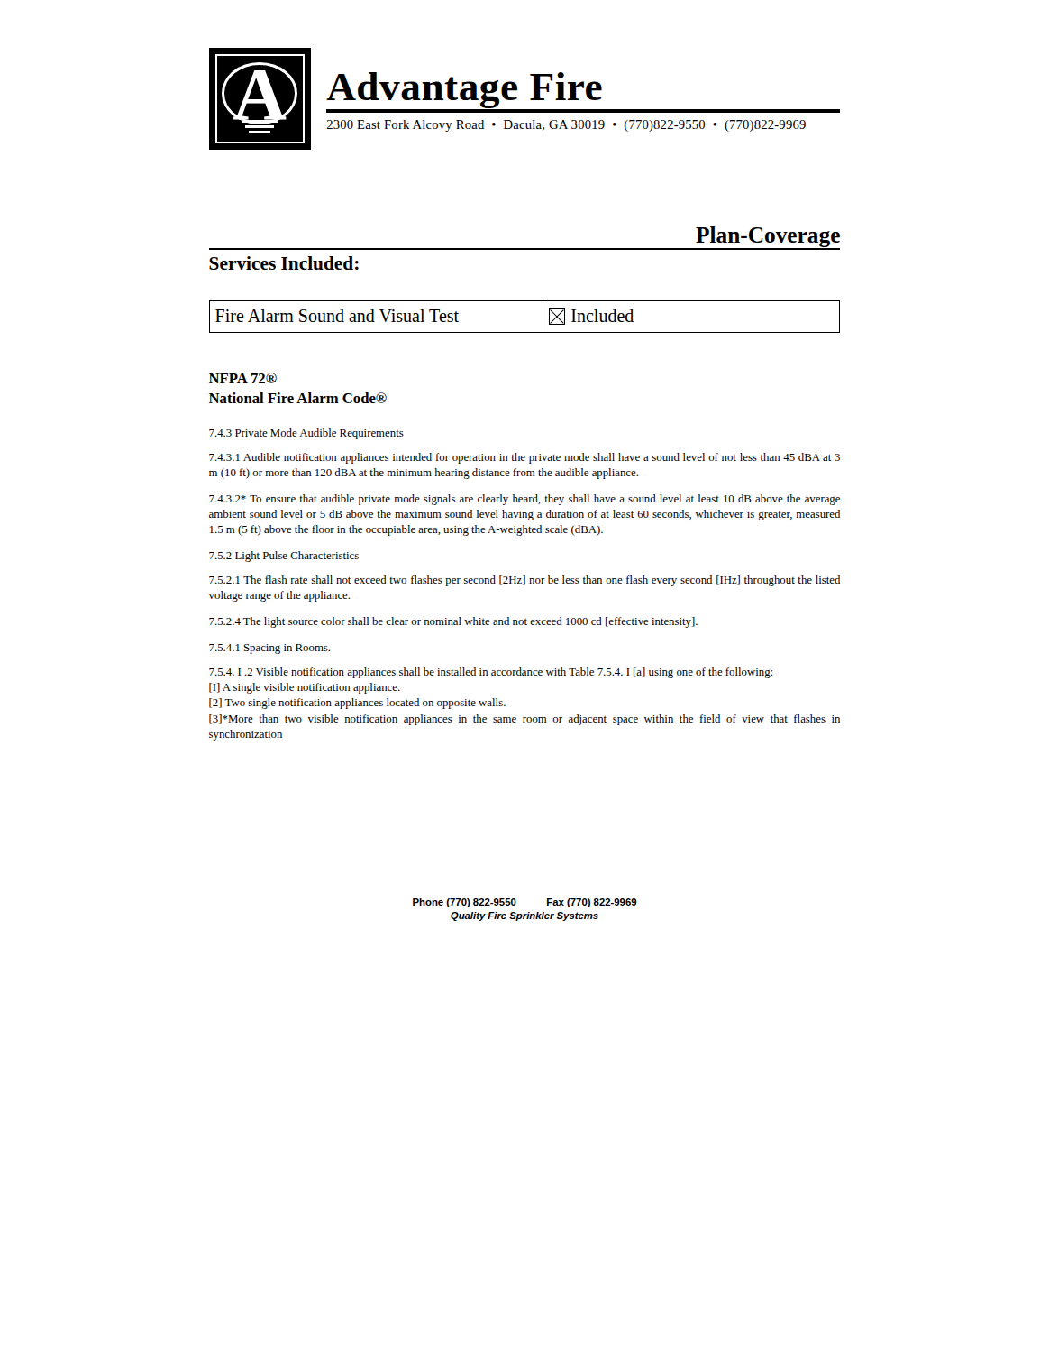A
Advantage Fire
2300 East Fork Alcovy Road • Dacula, GA 30019 • (770)822-9550 • (770)822-9969
Plan-Coverage
Services Included:
Fire Alarm Sound and Visual Test
Included
NFPA 72®
National Fire Alarm Code®
7.4.3 Private Mode Audible Requirements
7.4.3.1 Audible notification appliances intended for operation in the private mode shall have a sound level of not less than 45 dBA at 3 m (10 ft) or more than 120 dBA at the minimum hearing distance from the audible appliance.
7.4.3.2* To ensure that audible private mode signals are clearly heard, they shall have a sound level at least 10 dB above the average ambient sound level or 5 dB above the maximum sound level having a duration of at least 60 seconds, whichever is greater, measured 1.5 m (5 ft) above the floor in the occupiable area, using the A-weighted scale (dBA).
7.5.2 Light Pulse Characteristics
7.5.2.1 The flash rate shall not exceed two flashes per second [2Hz] nor be less than one flash every second [IHz] throughout the listed voltage range of the appliance.
7.5.2.4 The light source color shall be clear or nominal white and not exceed 1000 cd [effective intensity].
7.5.4.1 Spacing in Rooms.
7.5.4. I .2 Visible notification appliances shall be installed in accordance with Table 7.5.4. I [a] using one of the following:
[I] A single visible notification appliance.
[2] Two single notification appliances located on opposite walls.
[3]*More than two visible notification appliances in the same room or adjacent space within the field of view that flashes in synchronization
Phone (770) 822-9550 Fax (770) 822-9969
Quality Fire Sprinkler Systems